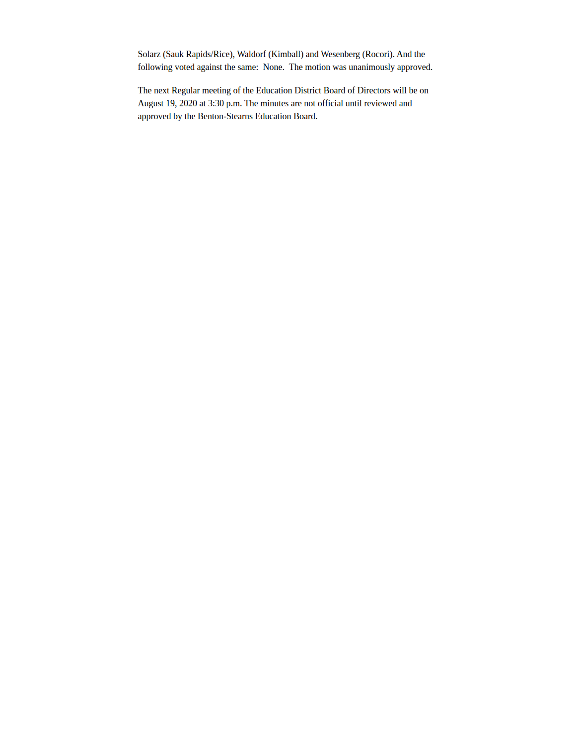Solarz (Sauk Rapids/Rice), Waldorf (Kimball) and Wesenberg (Rocori). And the following voted against the same: None. The motion was unanimously approved.
The next Regular meeting of the Education District Board of Directors will be on August 19, 2020 at 3:30 p.m. The minutes are not official until reviewed and approved by the Benton-Stearns Education Board.